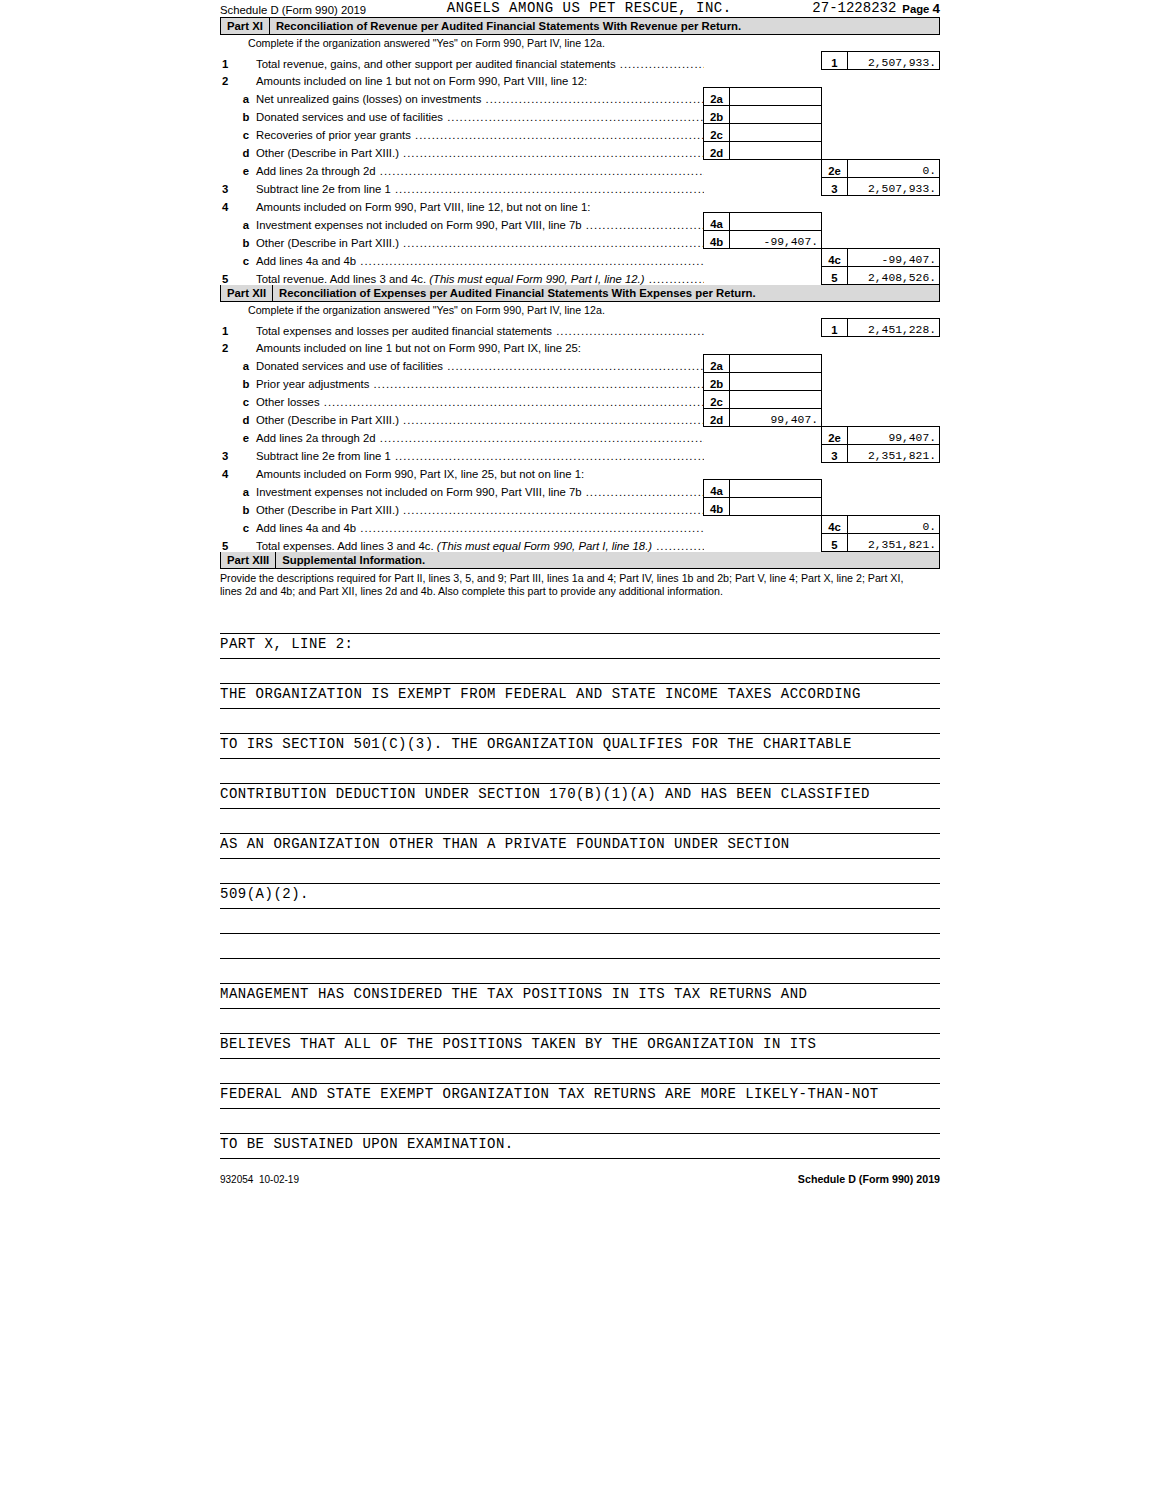Schedule D (Form 990) 2019
ANGELS AMONG US PET RESCUE, INC.
27-1228232
Page 4
Part XI
Reconciliation of Revenue per Audited Financial Statements With Revenue per Return.
Complete if the organization answered "Yes" on Form 990, Part IV, line 12a.
| 1 | | Total revenue, gains, and other support per audited financial statements | | | 1 | 2,507,933. |
| 2 | | Amounts included on line 1 but not on Form 990, Part VIII, line 12: | | | | |
| | a | Net unrealized gains (losses) on investments | 2a | | | |
| | b | Donated services and use of facilities | 2b | | | |
| | c | Recoveries of prior year grants | 2c | | | |
| | d | Other (Describe in Part XIII.) | 2d | | | |
| | e | Add lines 2a through 2d | | | 2e | 0. |
| 3 | | Subtract line 2e from line 1 | | | 3 | 2,507,933. |
| 4 | | Amounts included on Form 990, Part VIII, line 12, but not on line 1: | | | | |
| | a | Investment expenses not included on Form 990, Part VIII, line 7b | 4a | | | |
| | b | Other (Describe in Part XIII.) | 4b | -99,407. | | |
| | c | Add lines 4a and 4b | | | 4c | -99,407. |
| 5 | | Total revenue. Add lines 3 and 4c. (This must equal Form 990, Part I, line 12.) | | | 5 | 2,408,526. |
Part XII
Reconciliation of Expenses per Audited Financial Statements With Expenses per Return.
Complete if the organization answered "Yes" on Form 990, Part IV, line 12a.
| 1 | | Total expenses and losses per audited financial statements | | | 1 | 2,451,228. |
| 2 | | Amounts included on line 1 but not on Form 990, Part IX, line 25: | | | | |
| | a | Donated services and use of facilities | 2a | | | |
| | b | Prior year adjustments | 2b | | | |
| | c | Other losses | 2c | | | |
| | d | Other (Describe in Part XIII.) | 2d | 99,407. | | |
| | e | Add lines 2a through 2d | | | 2e | 99,407. |
| 3 | | Subtract line 2e from line 1 | | | 3 | 2,351,821. |
| 4 | | Amounts included on Form 990, Part IX, line 25, but not on line 1: | | | | |
| | a | Investment expenses not included on Form 990, Part VIII, line 7b | 4a | | | |
| | b | Other (Describe in Part XIII.) | 4b | | | |
| | c | Add lines 4a and 4b | | | 4c | 0. |
| 5 | | Total expenses. Add lines 3 and 4c. (This must equal Form 990, Part I, line 18.) | | | 5 | 2,351,821. |
Part XIII
Supplemental Information.
Provide the descriptions required for Part II, lines 3, 5, and 9; Part III, lines 1a and 4; Part IV, lines 1b and 2b; Part V, line 4; Part X, line 2; Part XI,
lines 2d and 4b; and Part XII, lines 2d and 4b. Also complete this part to provide any additional information.
PART X, LINE 2:
THE ORGANIZATION IS EXEMPT FROM FEDERAL AND STATE INCOME TAXES ACCORDING
TO IRS SECTION 501(C)(3). THE ORGANIZATION QUALIFIES FOR THE CHARITABLE
CONTRIBUTION DEDUCTION UNDER SECTION 170(B)(1)(A) AND HAS BEEN CLASSIFIED
AS AN ORGANIZATION OTHER THAN A PRIVATE FOUNDATION UNDER SECTION
509(A)(2).
MANAGEMENT HAS CONSIDERED THE TAX POSITIONS IN ITS TAX RETURNS AND
BELIEVES THAT ALL OF THE POSITIONS TAKEN BY THE ORGANIZATION IN ITS
FEDERAL AND STATE EXEMPT ORGANIZATION TAX RETURNS ARE MORE LIKELY-THAN-NOT
TO BE SUSTAINED UPON EXAMINATION.
932054 10-02-19
Schedule D (Form 990) 2019